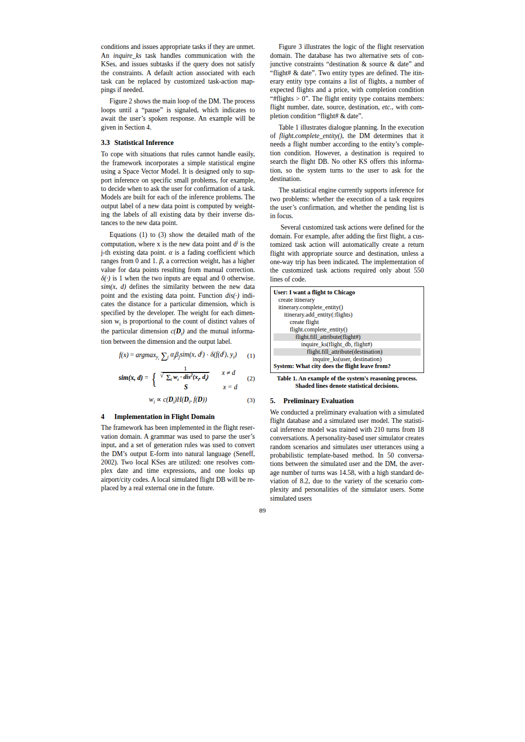conditions and issues appropriate tasks if they are unmet. An inquire_ks task handles communication with the KSes, and issues subtasks if the query does not satisfy the constraints. A default action associated with each task can be replaced by customized task-action mappings if needed.
Figure 2 shows the main loop of the DM. The process loops until a “pause” is signaled, which indicates to await the user’s spoken response. An example will be given in Section 4.
3.3 Statistical Inference
To cope with situations that rules cannot handle easily, the framework incorporates a simple statistical engine using a Space Vector Model. It is designed only to support inference on specific small problems, for example, to decide when to ask the user for confirmation of a task. Models are built for each of the inference problems. The output label of a new data point is computed by weighting the labels of all existing data by their inverse distances to the new data point.
Equations (1) to (3) show the detailed math of the computation, where x is the new data point and dj is the j-th existing data point. α is a fading coefficient which ranges from 0 and 1. β, a correction weight, has a higher value for data points resulting from manual correction. δ(·) is 1 when the two inputs are equal and 0 otherwise. sim(x, d) defines the similarity between the new data point and the existing data point. Function dis(·) indicates the distance for a particular dimension, which is specified by the developer. The weight for each dimension wi is proportional to the count of distinct values of the particular dimension c(Di) and the mutual information between the dimension and the output label.
f(x) = argmaxyi ∑j αjβjsim(x, dj) · δ(f(dj), yi) (1)
sim(x, d) = { 1∑i wi · dis2(xi, di) x ≠ d S x = d (2)
wi ∝ c(Di)H(Di, f(D)) (3)
4 Implementation in Flight Domain
The framework has been implemented in the flight reservation domain. A grammar was used to parse the user’s input, and a set of generation rules was used to convert the DM’s output E-form into natural language (Seneff, 2002). Two local KSes are utilized: one resolves complex date and time expressions, and one looks up airport/city codes. A local simulated flight DB will be replaced by a real external one in the future.
Figure 3 illustrates the logic of the flight reservation domain. The database has two alternative sets of conjunctive constraints “destination & source & date” and “flight# & date”. Two entity types are defined. The itinerary entity type contains a list of flights, a number of expected flights and a price, with completion condition “#flights > 0”. The flight entity type contains members: flight number, date, source, destination, etc., with completion condition “flight# & date”.
Table 1 illustrates dialogue planning. In the execution of flight.complete_entity(), the DM determines that it needs a flight number according to the entity’s completion condition. However, a destination is required to search the flight DB. No other KS offers this information, so the system turns to the user to ask for the destination.
The statistical engine currently supports inference for two problems: whether the execution of a task requires the user’s confirmation, and whether the pending list is in focus.
Several customized task actions were defined for the domain. For example, after adding the first flight, a customized task action will automatically create a return flight with appropriate source and destination, unless a one-way trip has been indicated. The implementation of the customized task actions required only about 550 lines of code.
User: I want a flight to Chicago
create itinerary
itinerary.complete_entity()
itinerary.add_entity(:flights)
create flight
flight.complete_entity()
flight.fill_attribute(flight#)
inquire_ks(flight_db, flight#)
flight.fill_attribute(destination)
inquire_ks(user, destination)
System: What city does the flight leave from?
Table 1. An example of the system's reasoning process. Shaded lines denote statistical decisions.
5. Preliminary Evaluation
We conducted a preliminary evaluation with a simulated flight database and a simulated user model. The statistical inference model was trained with 210 turns from 18 conversations. A personality-based user simulator creates random scenarios and simulates user utterances using a probabilistic template-based method. In 50 conversations between the simulated user and the DM, the average number of turns was 14.58, with a high standard deviation of 8.2, due to the variety of the scenario complexity and personalities of the simulator users. Some simulated users
89